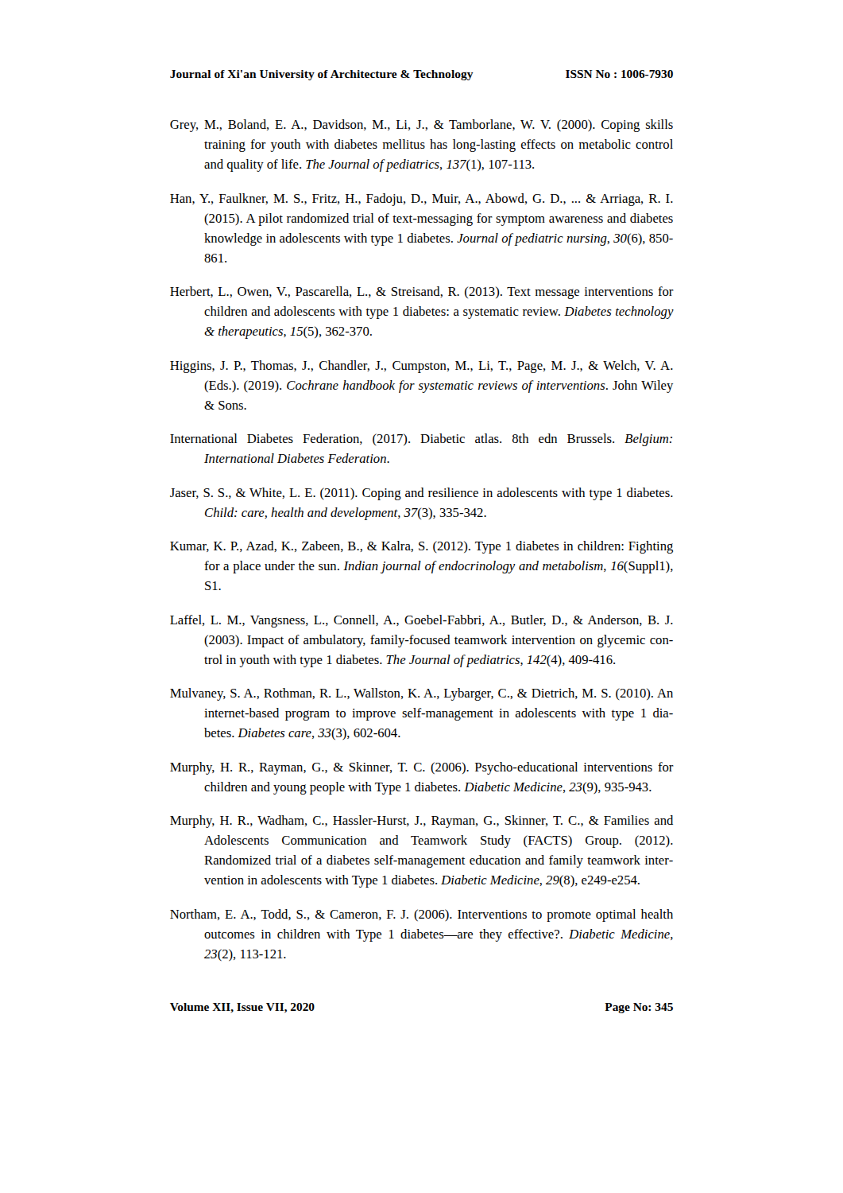Journal of Xi'an University of Architecture & Technology ISSN No : 1006-7930
Grey, M., Boland, E. A., Davidson, M., Li, J., & Tamborlane, W. V. (2000). Coping skills training for youth with diabetes mellitus has long-lasting effects on metabolic control and quality of life. The Journal of pediatrics, 137(1), 107-113.
Han, Y., Faulkner, M. S., Fritz, H., Fadoju, D., Muir, A., Abowd, G. D., ... & Arriaga, R. I. (2015). A pilot randomized trial of text-messaging for symptom awareness and diabetes knowledge in adolescents with type 1 diabetes. Journal of pediatric nursing, 30(6), 850-861.
Herbert, L., Owen, V., Pascarella, L., & Streisand, R. (2013). Text message interventions for children and adolescents with type 1 diabetes: a systematic review. Diabetes technology & therapeutics, 15(5), 362-370.
Higgins, J. P., Thomas, J., Chandler, J., Cumpston, M., Li, T., Page, M. J., & Welch, V. A. (Eds.). (2019). Cochrane handbook for systematic reviews of interventions. John Wiley & Sons.
International Diabetes Federation, (2017). Diabetic atlas. 8th edn Brussels. Belgium: International Diabetes Federation.
Jaser, S. S., & White, L. E. (2011). Coping and resilience in adolescents with type 1 diabetes. Child: care, health and development, 37(3), 335-342.
Kumar, K. P., Azad, K., Zabeen, B., & Kalra, S. (2012). Type 1 diabetes in children: Fighting for a place under the sun. Indian journal of endocrinology and metabolism, 16(Suppl1), S1.
Laffel, L. M., Vangsness, L., Connell, A., Goebel-Fabbri, A., Butler, D., & Anderson, B. J. (2003). Impact of ambulatory, family-focused teamwork intervention on glycemic control in youth with type 1 diabetes. The Journal of pediatrics, 142(4), 409-416.
Mulvaney, S. A., Rothman, R. L., Wallston, K. A., Lybarger, C., & Dietrich, M. S. (2010). An internet-based program to improve self-management in adolescents with type 1 diabetes. Diabetes care, 33(3), 602-604.
Murphy, H. R., Rayman, G., & Skinner, T. C. (2006). Psycho‐educational interventions for children and young people with Type 1 diabetes. Diabetic Medicine, 23(9), 935-943.
Murphy, H. R., Wadham, C., Hassler‐Hurst, J., Rayman, G., Skinner, T. C., & Families and Adolescents Communication and Teamwork Study (FACTS) Group. (2012). Randomized trial of a diabetes self‐management education and family teamwork intervention in adolescents with Type 1 diabetes. Diabetic Medicine, 29(8), e249-e254.
Northam, E. A., Todd, S., & Cameron, F. J. (2006). Interventions to promote optimal health outcomes in children with Type 1 diabetes—are they effective?. Diabetic Medicine, 23(2), 113-121.
Volume XII, Issue VII, 2020 Page No: 345